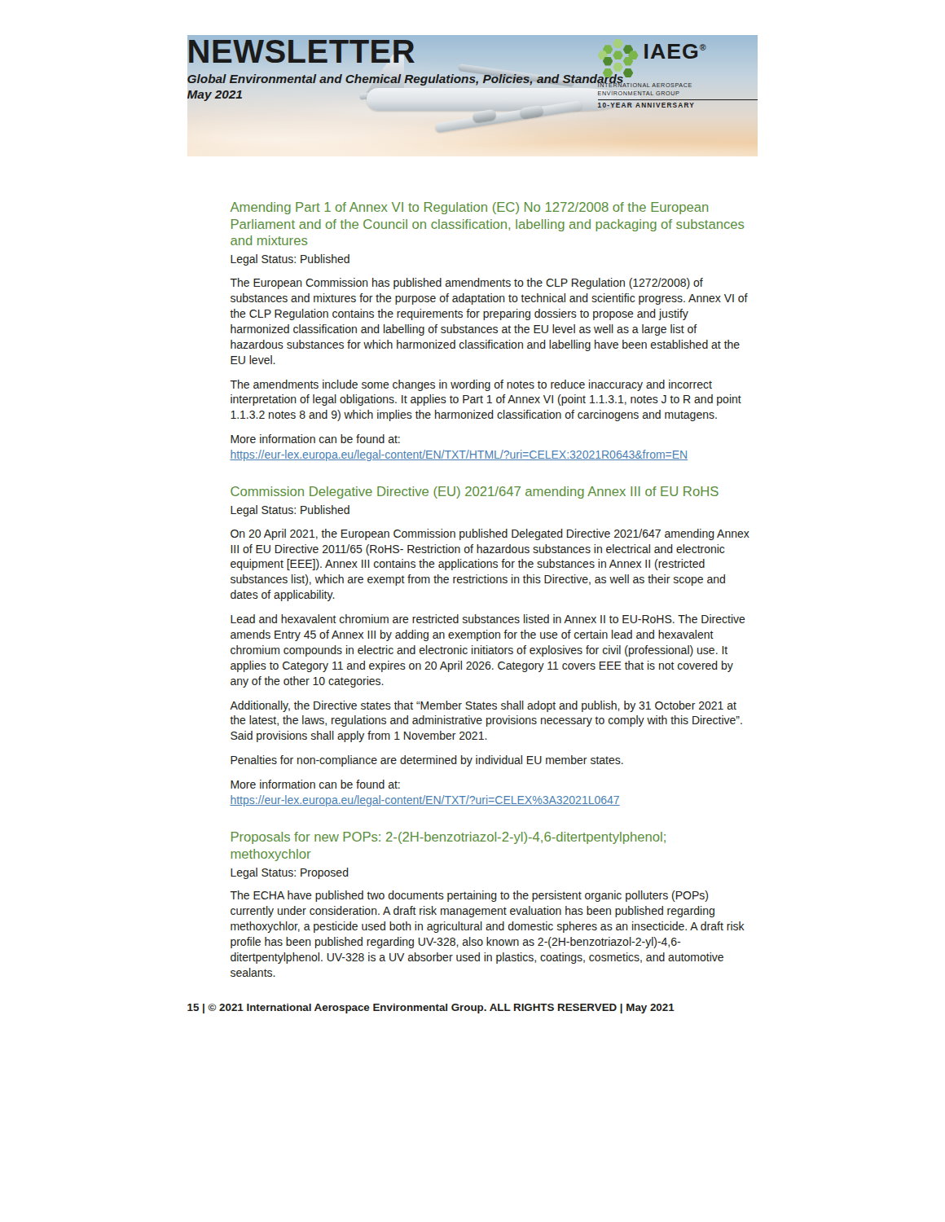IAEG®
International Aerospace
Environmental Group
10-Year Anniversary
NEWSLETTER
Global Environmental and Chemical Regulations, Policies, and Standards May 2021
Amending Part 1 of Annex VI to Regulation (EC) No 1272/2008 of the European Parliament and of the Council on classification, labelling and packaging of substances and mixtures
Legal Status: Published
The European Commission has published amendments to the CLP Regulation (1272/2008) of substances and mixtures for the purpose of adaptation to technical and scientific progress. Annex VI of the CLP Regulation contains the requirements for preparing dossiers to propose and justify harmonized classification and labelling of substances at the EU level as well as a large list of hazardous substances for which harmonized classification and labelling have been established at the EU level.
The amendments include some changes in wording of notes to reduce inaccuracy and incorrect interpretation of legal obligations. It applies to Part 1 of Annex VI (point 1.1.3.1, notes J to R and point 1.1.3.2 notes 8 and 9) which implies the harmonized classification of carcinogens and mutagens.
More information can be found at:
https://eur-lex.europa.eu/legal-content/EN/TXT/HTML/?uri=CELEX:32021R0643&from=EN
Commission Delegative Directive (EU) 2021/647 amending Annex III of EU RoHS
Legal Status: Published
On 20 April 2021, the European Commission published Delegated Directive 2021/647 amending Annex III of EU Directive 2011/65 (RoHS- Restriction of hazardous substances in electrical and electronic equipment [EEE]). Annex III contains the applications for the substances in Annex II (restricted substances list), which are exempt from the restrictions in this Directive, as well as their scope and dates of applicability.
Lead and hexavalent chromium are restricted substances listed in Annex II to EU-RoHS. The Directive amends Entry 45 of Annex III by adding an exemption for the use of certain lead and hexavalent chromium compounds in electric and electronic initiators of explosives for civil (professional) use. It applies to Category 11 and expires on 20 April 2026. Category 11 covers EEE that is not covered by any of the other 10 categories.
Additionally, the Directive states that “Member States shall adopt and publish, by 31 October 2021 at the latest, the laws, regulations and administrative provisions necessary to comply with this Directive”. Said provisions shall apply from 1 November 2021.
Penalties for non-compliance are determined by individual EU member states.
More information can be found at:
https://eur-lex.europa.eu/legal-content/EN/TXT/?uri=CELEX%3A32021L0647
Proposals for new POPs: 2-(2H-benzotriazol-2-yl)-4,6-ditertpentylphenol; methoxychlor
Legal Status: Proposed
The ECHA have published two documents pertaining to the persistent organic polluters (POPs) currently under consideration. A draft risk management evaluation has been published regarding methoxychlor, a pesticide used both in agricultural and domestic spheres as an insecticide. A draft risk profile has been published regarding UV-328, also known as 2-(2H-benzotriazol-2-yl)-4,6-ditertpentylphenol. UV-328 is a UV absorber used in plastics, coatings, cosmetics, and automotive sealants.
15 | © 2021 International Aerospace Environmental Group. ALL RIGHTS RESERVED | May 2021